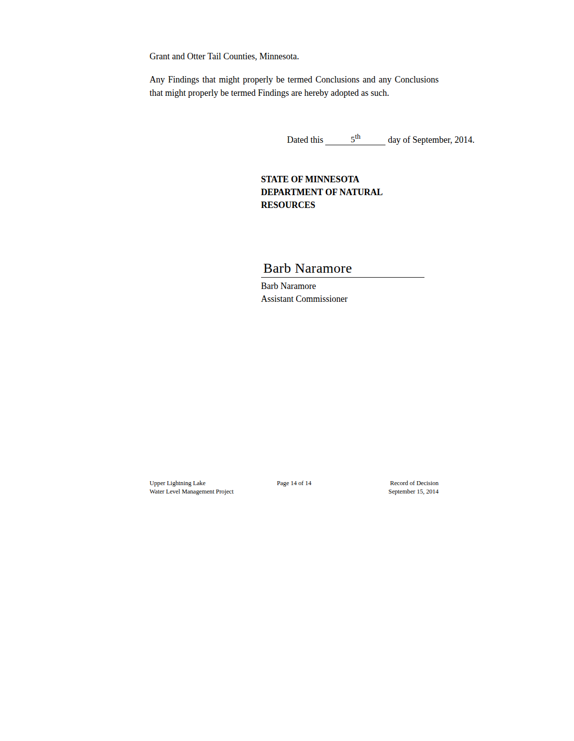Grant and Otter Tail Counties, Minnesota.
Any Findings that might properly be termed Conclusions and any Conclusions that might properly be termed Findings are hereby adopted as such.
Dated this 5th day of September, 2014.
STATE OF MINNESOTA
DEPARTMENT OF NATURAL RESOURCES
Barb Naramore
Barb Naramore
Assistant Commissioner
| Upper Lightning Lake Water Level Management Project | Page 14 of 14 | Record of Decision September 15, 2014 |